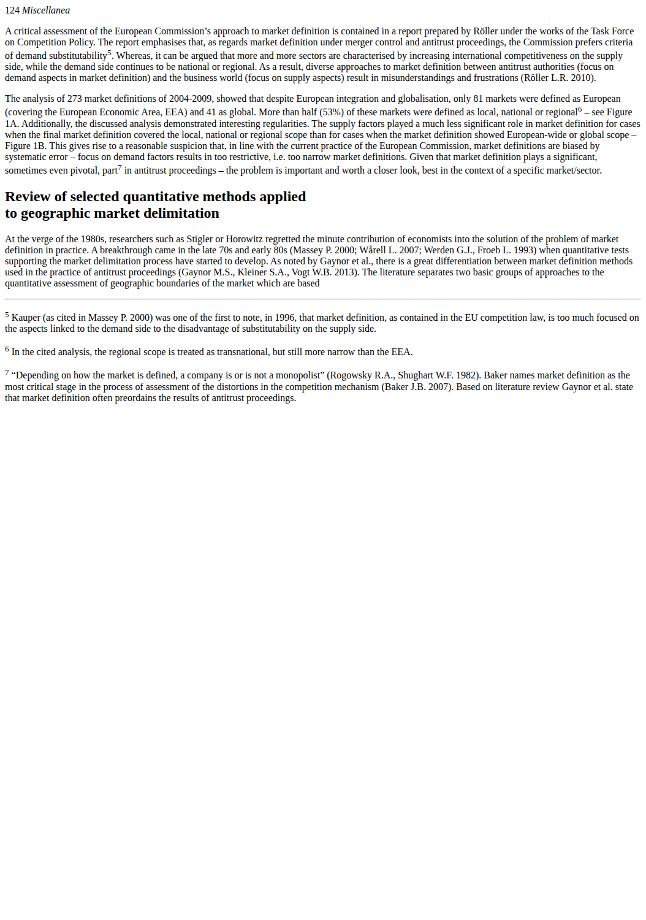124 Miscellanea
A critical assessment of the European Commission’s approach to market definition is contained in a report prepared by Röller under the works of the Task Force on Competition Policy. The report emphasises that, as regards market definition under merger control and antitrust proceedings, the Commission prefers criteria of demand substitutability5. Whereas, it can be argued that more and more sectors are characterised by increasing international competitiveness on the supply side, while the demand side continues to be national or regional. As a result, diverse approaches to market definition between antitrust authorities (focus on demand aspects in market definition) and the business world (focus on supply aspects) result in misunderstandings and frustrations (Röller L.R. 2010).
The analysis of 273 market definitions of 2004-2009, showed that despite European integration and globalisation, only 81 markets were defined as European (covering the European Economic Area, EEA) and 41 as global. More than half (53%) of these markets were defined as local, national or regional6 – see Figure 1A. Additionally, the discussed analysis demonstrated interesting regularities. The supply factors played a much less significant role in market definition for cases when the final market definition covered the local, national or regional scope than for cases when the market definition showed European-wide or global scope – Figure 1B. This gives rise to a reasonable suspicion that, in line with the current practice of the European Commission, market definitions are biased by systematic error – focus on demand factors results in too restrictive, i.e. too narrow market definitions. Given that market definition plays a significant, sometimes even pivotal, part7 in antitrust proceedings – the problem is important and worth a closer look, best in the context of a specific market/sector.
Review of selected quantitative methods applied
to geographic market delimitation
At the verge of the 1980s, researchers such as Stigler or Horowitz regretted the minute contribution of economists into the solution of the problem of market definition in practice. A breakthrough came in the late 70s and early 80s (Massey P. 2000; Wårell L. 2007; Werden G.J., Froeb L. 1993) when quantitative tests supporting the market delimitation process have started to develop. As noted by Gaynor et al., there is a great differentiation between market definition methods used in the practice of antitrust proceedings (Gaynor M.S., Kleiner S.A., Vogt W.B. 2013). The literature separates two basic groups of approaches to the quantitative assessment of geographic boundaries of the market which are based
5 Kauper (as cited in Massey P. 2000) was one of the first to note, in 1996, that market definition, as contained in the EU competition law, is too much focused on the aspects linked to the demand side to the disadvantage of substitutability on the supply side.
6 In the cited analysis, the regional scope is treated as transnational, but still more narrow than the EEA.
7 “Depending on how the market is defined, a company is or is not a monopolist” (Rogowsky R.A., Shughart W.F. 1982). Baker names market definition as the most critical stage in the process of assessment of the distortions in the competition mechanism (Baker J.B. 2007). Based on literature review Gaynor et al. state that market definition often preordains the results of antitrust proceedings.